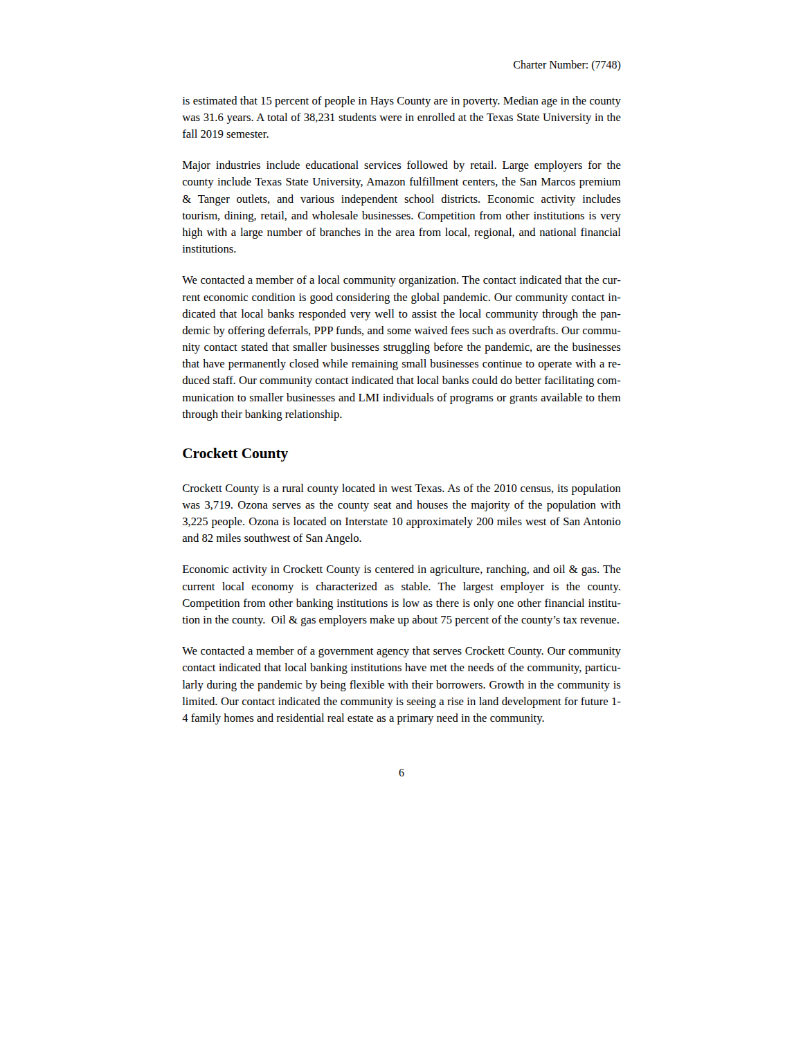Charter Number: (7748)
is estimated that 15 percent of people in Hays County are in poverty. Median age in the county was 31.6 years. A total of 38,231 students were in enrolled at the Texas State University in the fall 2019 semester.
Major industries include educational services followed by retail. Large employers for the county include Texas State University, Amazon fulfillment centers, the San Marcos premium & Tanger outlets, and various independent school districts. Economic activity includes tourism, dining, retail, and wholesale businesses. Competition from other institutions is very high with a large number of branches in the area from local, regional, and national financial institutions.
We contacted a member of a local community organization. The contact indicated that the current economic condition is good considering the global pandemic. Our community contact indicated that local banks responded very well to assist the local community through the pandemic by offering deferrals, PPP funds, and some waived fees such as overdrafts. Our community contact stated that smaller businesses struggling before the pandemic, are the businesses that have permanently closed while remaining small businesses continue to operate with a reduced staff. Our community contact indicated that local banks could do better facilitating communication to smaller businesses and LMI individuals of programs or grants available to them through their banking relationship.
Crockett County
Crockett County is a rural county located in west Texas. As of the 2010 census, its population was 3,719. Ozona serves as the county seat and houses the majority of the population with 3,225 people. Ozona is located on Interstate 10 approximately 200 miles west of San Antonio and 82 miles southwest of San Angelo.
Economic activity in Crockett County is centered in agriculture, ranching, and oil & gas. The current local economy is characterized as stable. The largest employer is the county. Competition from other banking institutions is low as there is only one other financial institution in the county. Oil & gas employers make up about 75 percent of the county’s tax revenue.
We contacted a member of a government agency that serves Crockett County. Our community contact indicated that local banking institutions have met the needs of the community, particularly during the pandemic by being flexible with their borrowers. Growth in the community is limited. Our contact indicated the community is seeing a rise in land development for future 1-4 family homes and residential real estate as a primary need in the community.
6